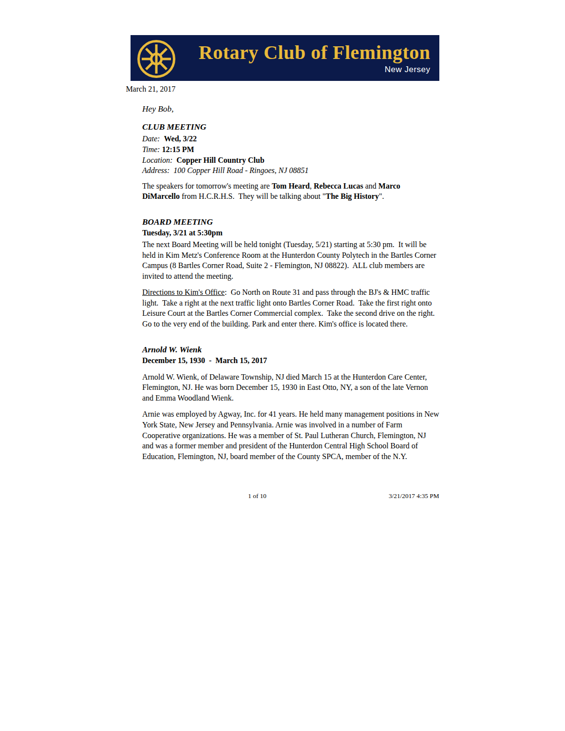Rotary Club of Flemington
New Jersey
March 21, 2017
Hey Bob,
CLUB MEETING
Date: Wed, 3/22
Time: 12:15 PM
Location: Copper Hill Country Club
Address: 100 Copper Hill Road - Ringoes, NJ 08851
The speakers for tomorrow's meeting are Tom Heard, Rebecca Lucas and Marco DiMarcello from H.C.R.H.S. They will be talking about "The Big History".
BOARD MEETING
Tuesday, 3/21 at 5:30pm
The next Board Meeting will be held tonight (Tuesday, 5/21) starting at 5:30 pm. It will be held in Kim Metz's Conference Room at the Hunterdon County Polytech in the Bartles Corner Campus (8 Bartles Corner Road, Suite 2 - Flemington, NJ 08822). ALL club members are invited to attend the meeting.
Directions to Kim's Office: Go North on Route 31 and pass through the BJ's & HMC traffic light. Take a right at the next traffic light onto Bartles Corner Road. Take the first right onto Leisure Court at the Bartles Corner Commercial complex. Take the second drive on the right. Go to the very end of the building. Park and enter there. Kim's office is located there.
Arnold W. Wienk
December 15, 1930 - March 15, 2017
Arnold W. Wienk, of Delaware Township, NJ died March 15 at the Hunterdon Care Center, Flemington, NJ. He was born December 15, 1930 in East Otto, NY, a son of the late Vernon and Emma Woodland Wienk.
Arnie was employed by Agway, Inc. for 41 years. He held many management positions in New York State, New Jersey and Pennsylvania. Arnie was involved in a number of Farm Cooperative organizations. He was a member of St. Paul Lutheran Church, Flemington, NJ and was a former member and president of the Hunterdon Central High School Board of Education, Flemington, NJ, board member of the County SPCA, member of the N.Y.
1 of 10
3/21/2017 4:35 PM